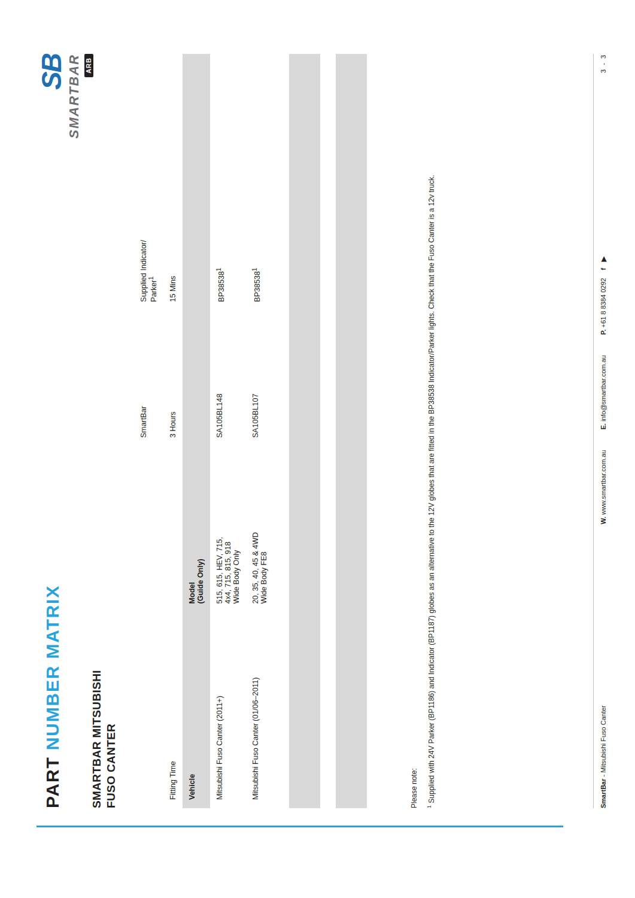SB
SMARTBAR
ARB
PART NUMBER MATRIX
SMARTBAR MITSUBISHI
FUSO CANTER
| | | SmartBar | Supplied Indicator/ Parker 1 | |
| --- | --- | --- | --- | --- |
| Fitting Time | | 3 Hours | 15 Mins | |
| Vehicle | Model (Guide Only) | | | |
| Mitsubishi Fuso Canter (2011+) | 515, 615, HEV, 715, 4x4, 715, 815, 918 Wide Body Only | SA105BL148 | BP38538 1 | |
| Mitsubishi Fuso Canter (01/06–2011) | 20, 35, 40, 45 & 4WD Wide Body FE8 | SA105BL107 | BP38538 1 | |
Please note:
1 Supplied with 24V Parker (BP1186) and Indicator (BP1187) globes as an alternative to the 12V globes that are fitted in the BP38538 Indicator/Parker lights. Check that the Fuso Canter is a 12v truck.
SmartBar - Mitsubishi Fuso Canter
W. www.smartbar.com.au
E. info@smartbar.com.au
P. +61 8 8384 0292 f ▶
3 - 3